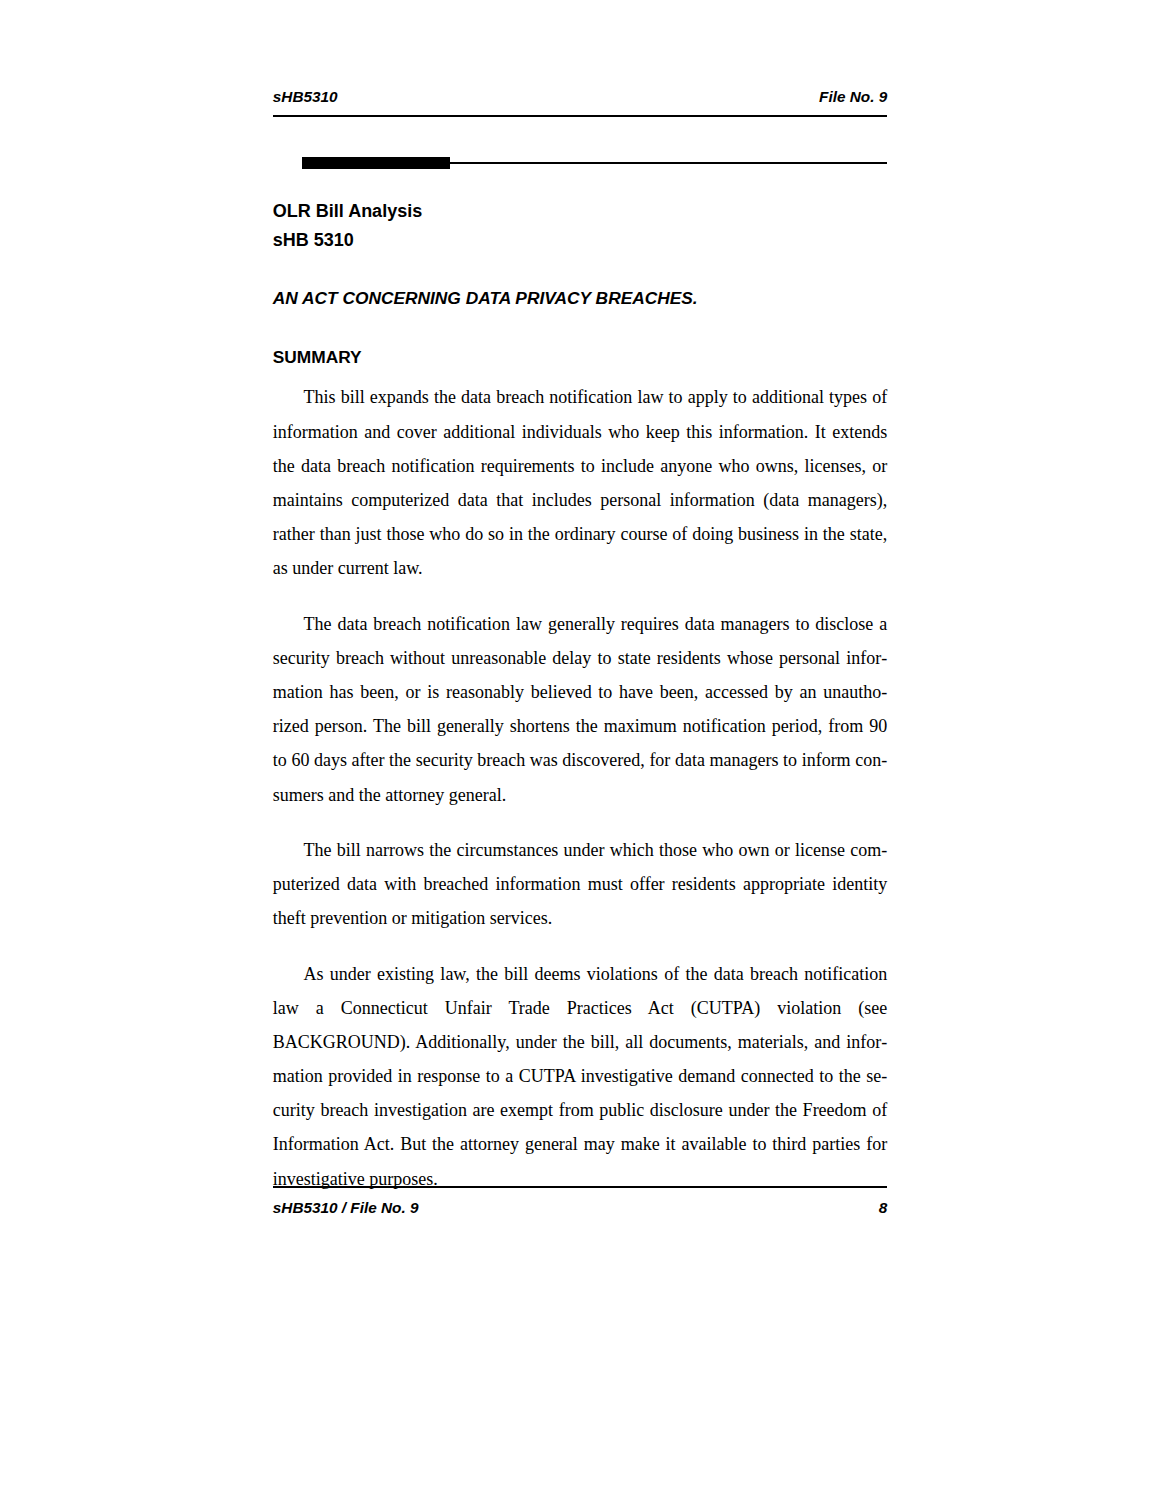sHB5310 File No. 9
OLR Bill Analysis
sHB 5310
AN ACT CONCERNING DATA PRIVACY BREACHES.
SUMMARY
This bill expands the data breach notification law to apply to additional types of information and cover additional individuals who keep this information. It extends the data breach notification requirements to include anyone who owns, licenses, or maintains computerized data that includes personal information (data managers), rather than just those who do so in the ordinary course of doing business in the state, as under current law.
The data breach notification law generally requires data managers to disclose a security breach without unreasonable delay to state residents whose personal information has been, or is reasonably believed to have been, accessed by an unauthorized person. The bill generally shortens the maximum notification period, from 90 to 60 days after the security breach was discovered, for data managers to inform consumers and the attorney general.
The bill narrows the circumstances under which those who own or license computerized data with breached information must offer residents appropriate identity theft prevention or mitigation services.
As under existing law, the bill deems violations of the data breach notification law a Connecticut Unfair Trade Practices Act (CUTPA) violation (see BACKGROUND). Additionally, under the bill, all documents, materials, and information provided in response to a CUTPA investigative demand connected to the security breach investigation are exempt from public disclosure under the Freedom of Information Act. But the attorney general may make it available to third parties for investigative purposes.
sHB5310 / File No. 9 8